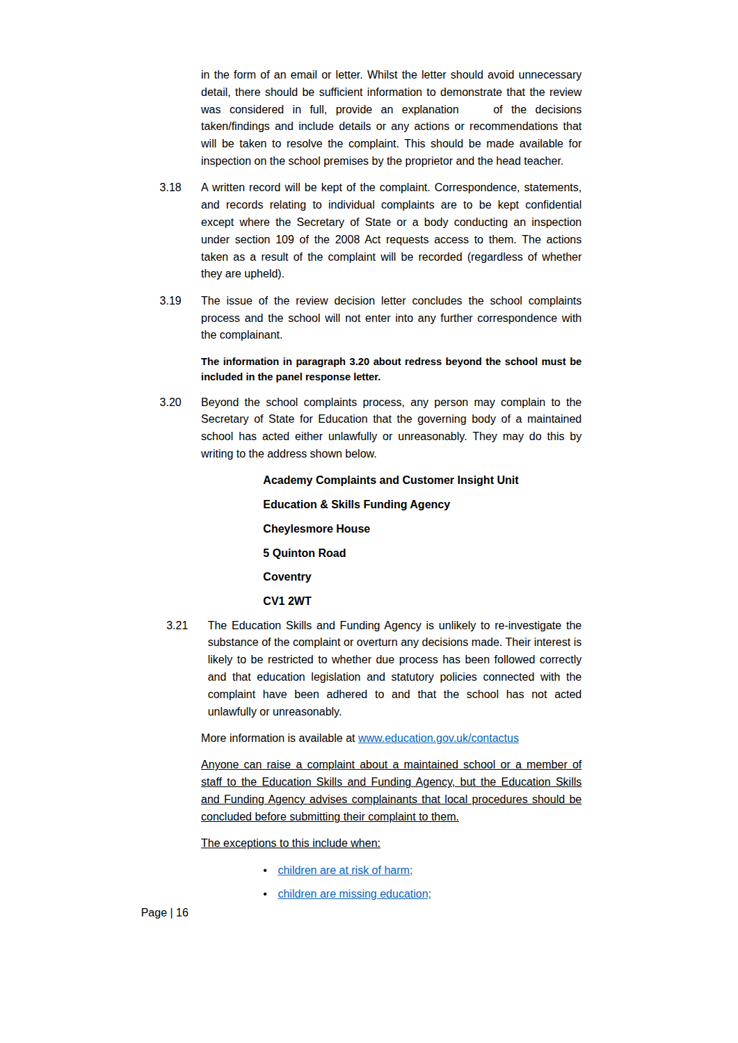in the form of an email or letter. Whilst the letter should avoid unnecessary detail, there should be sufficient information to demonstrate that the review was considered in full, provide an explanation of the decisions taken/findings and include details or any actions or recommendations that will be taken to resolve the complaint. This should be made available for inspection on the school premises by the proprietor and the head teacher.
3.18 A written record will be kept of the complaint. Correspondence, statements, and records relating to individual complaints are to be kept confidential except where the Secretary of State or a body conducting an inspection under section 109 of the 2008 Act requests access to them. The actions taken as a result of the complaint will be recorded (regardless of whether they are upheld).
3.19 The issue of the review decision letter concludes the school complaints process and the school will not enter into any further correspondence with the complainant.
The information in paragraph 3.20 about redress beyond the school must be included in the panel response letter.
3.20 Beyond the school complaints process, any person may complain to the Secretary of State for Education that the governing body of a maintained school has acted either unlawfully or unreasonably. They may do this by writing to the address shown below.
Academy Complaints and Customer Insight Unit
Education & Skills Funding Agency
Cheylesmore House
5 Quinton Road
Coventry
CV1 2WT
3.21 The Education Skills and Funding Agency is unlikely to re-investigate the substance of the complaint or overturn any decisions made. Their interest is likely to be restricted to whether due process has been followed correctly and that education legislation and statutory policies connected with the complaint have been adhered to and that the school has not acted unlawfully or unreasonably.
More information is available at www.education.gov.uk/contactus
Anyone can raise a complaint about a maintained school or a member of staff to the Education Skills and Funding Agency, but the Education Skills and Funding Agency advises complainants that local procedures should be concluded before submitting their complaint to them.
The exceptions to this include when:
children are at risk of harm;
children are missing education;
Page | 16